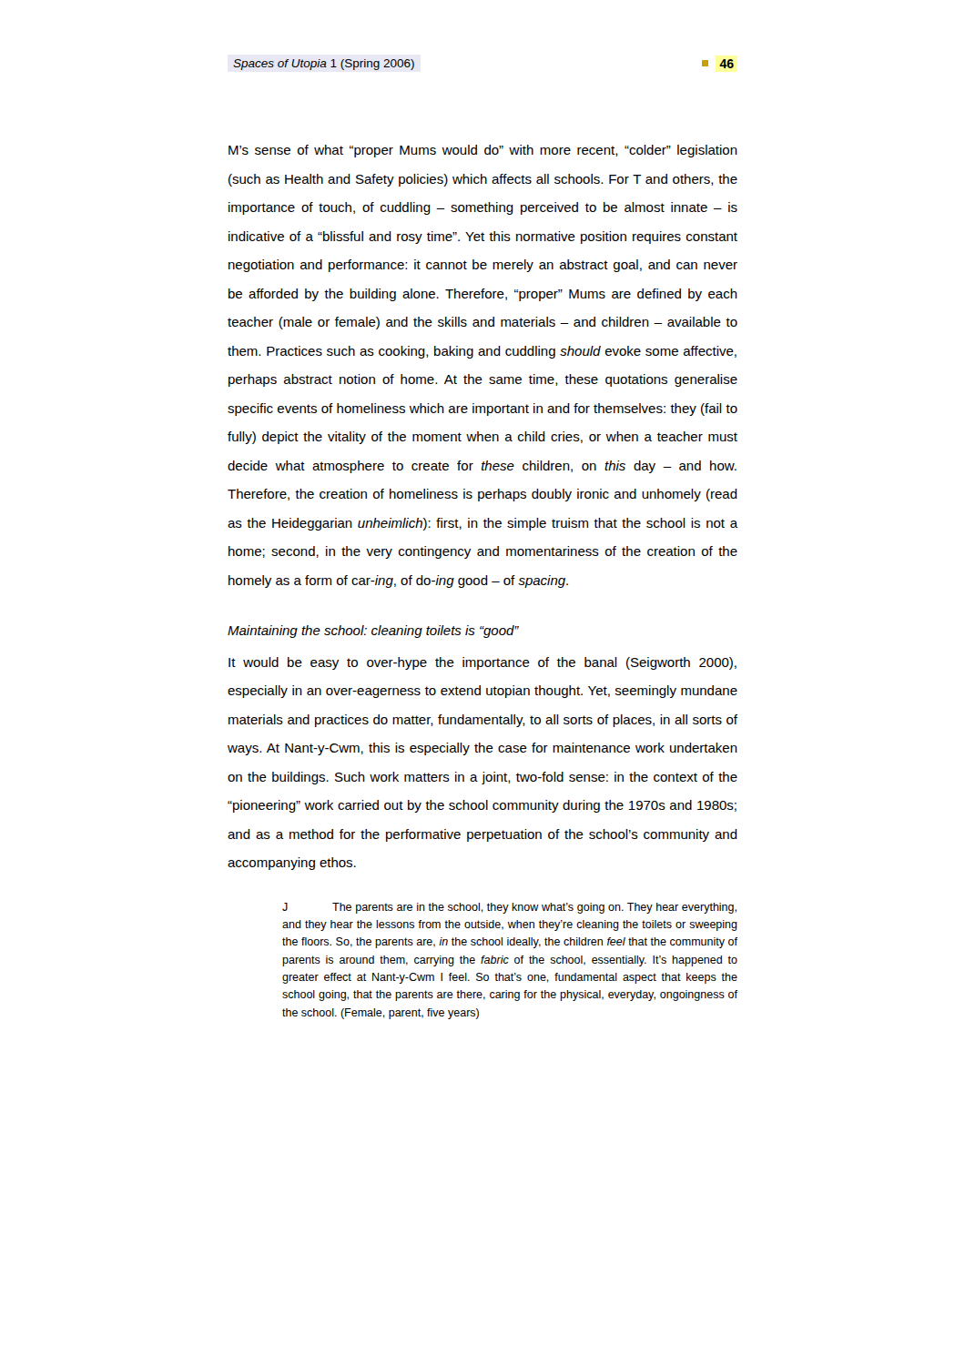Spaces of Utopia 1 (Spring 2006)
46
M’s sense of what “proper Mums would do” with more recent, “colder” legislation (such as Health and Safety policies) which affects all schools. For T and others, the importance of touch, of cuddling – something perceived to be almost innate – is indicative of a “blissful and rosy time”. Yet this normative position requires constant negotiation and performance: it cannot be merely an abstract goal, and can never be afforded by the building alone. Therefore, “proper” Mums are defined by each teacher (male or female) and the skills and materials – and children – available to them. Practices such as cooking, baking and cuddling should evoke some affective, perhaps abstract notion of home. At the same time, these quotations generalise specific events of homeliness which are important in and for themselves: they (fail to fully) depict the vitality of the moment when a child cries, or when a teacher must decide what atmosphere to create for these children, on this day – and how. Therefore, the creation of homeliness is perhaps doubly ironic and unhomely (read as the Heideggarian unheimlich): first, in the simple truism that the school is not a home; second, in the very contingency and momentariness of the creation of the homely as a form of car-ing, of do-ing good – of spacing.
Maintaining the school: cleaning toilets is “good”
It would be easy to over-hype the importance of the banal (Seigworth 2000), especially in an over-eagerness to extend utopian thought. Yet, seemingly mundane materials and practices do matter, fundamentally, to all sorts of places, in all sorts of ways. At Nant-y-Cwm, this is especially the case for maintenance work undertaken on the buildings. Such work matters in a joint, two-fold sense: in the context of the “pioneering” work carried out by the school community during the 1970s and 1980s; and as a method for the performative perpetuation of the school’s community and accompanying ethos.
JThe parents are in the school, they know what’s going on. They hear everything, and they hear the lessons from the outside, when they’re cleaning the toilets or sweeping the floors. So, the parents are, in the school ideally, the children feel that the community of parents is around them, carrying the fabric of the school, essentially. It’s happened to greater effect at Nant-y-Cwm I feel. So that’s one, fundamental aspect that keeps the school going, that the parents are there, caring for the physical, everyday, ongoingness of the school. (Female, parent, five years)